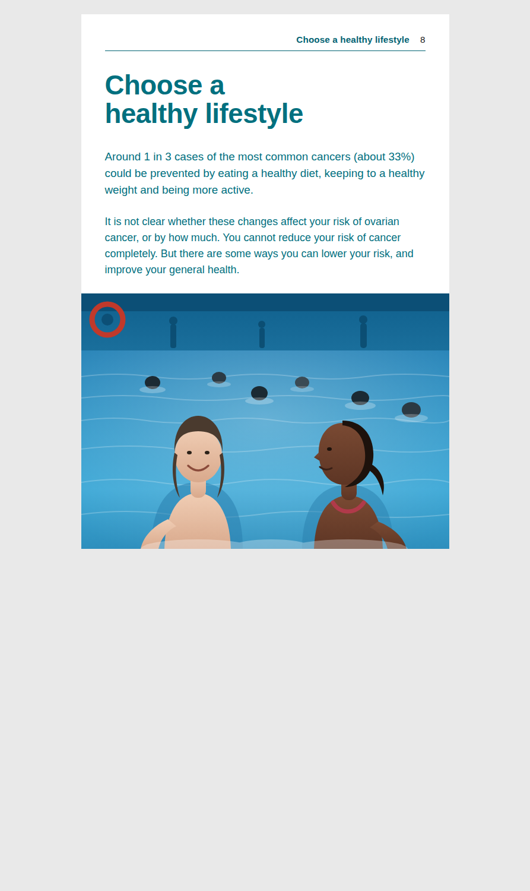Choose a healthy lifestyle 8
Choose a
healthy lifestyle
Around 1 in 3 cases of the most common cancers (about 33%) could be prevented by eating a healthy diet, keeping to a healthy weight and being more active.
It is not clear whether these changes affect your risk of ovarian cancer, or by how much. You cannot reduce your risk of cancer completely. But there are some ways you can lower your risk, and improve your general health.